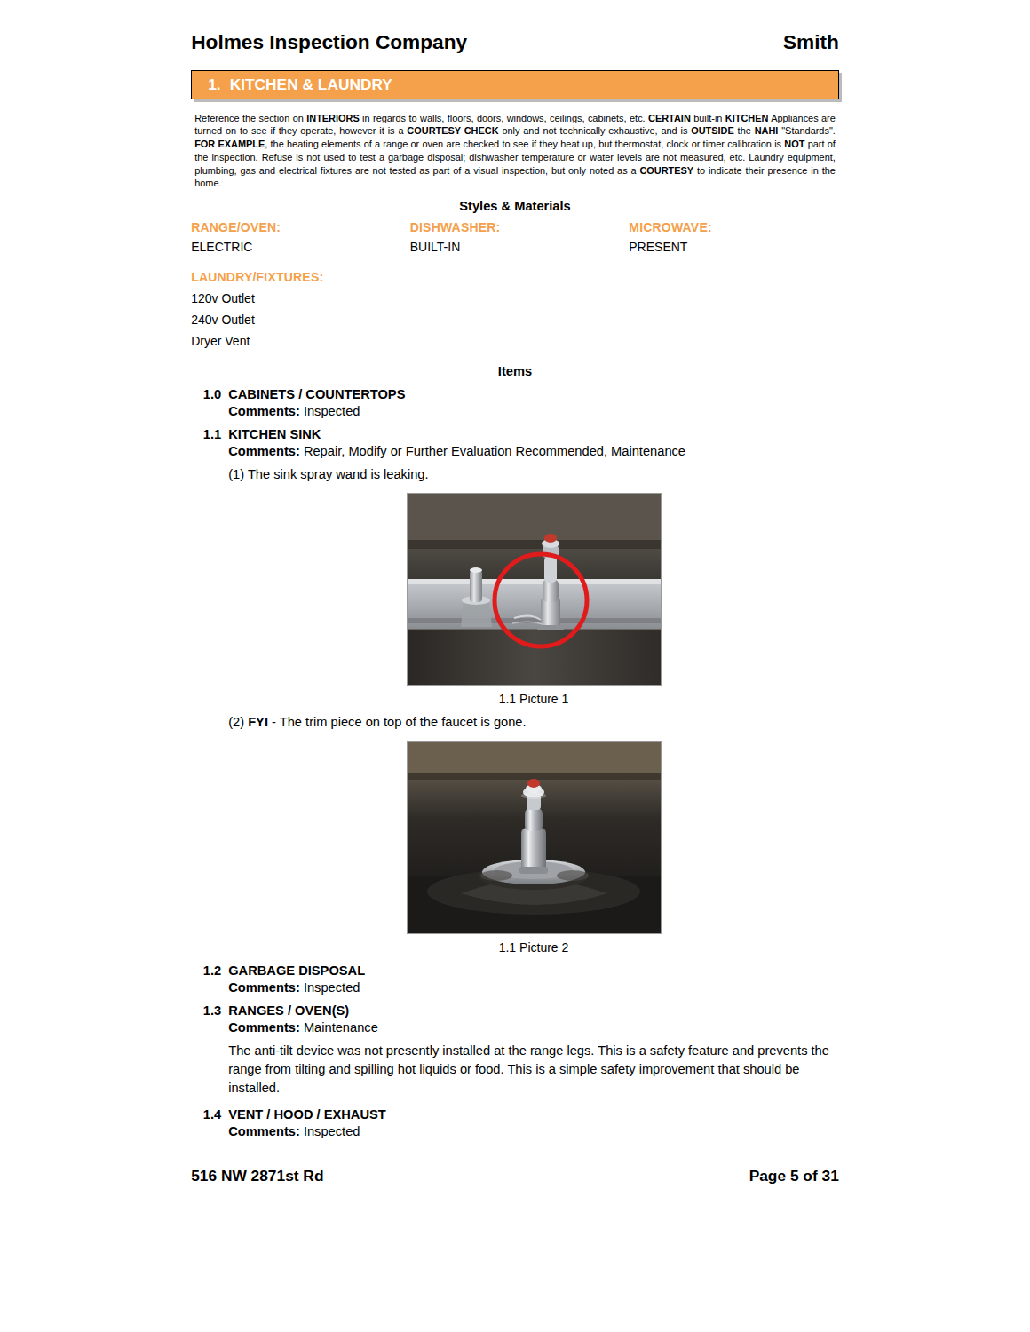Holmes Inspection Company
Smith
1. KITCHEN & LAUNDRY
Reference the section on INTERIORS in regards to walls, floors, doors, windows, ceilings, cabinets, etc. CERTAIN built-in KITCHEN Appliances are turned on to see if they operate, however it is a COURTESY CHECK only and not technically exhaustive, and is OUTSIDE the NAHI "Standards". FOR EXAMPLE, the heating elements of a range or oven are checked to see if they heat up, but thermostat, clock or timer calibration is NOT part of the inspection. Refuse is not used to test a garbage disposal; dishwasher temperature or water levels are not measured, etc. Laundry equipment, plumbing, gas and electrical fixtures are not tested as part of a visual inspection, but only noted as a COURTESY to indicate their presence in the home.
Styles & Materials
RANGE/OVEN:
ELECTRIC
DISHWASHER:
BUILT-IN
MICROWAVE:
PRESENT
LAUNDRY/FIXTURES:
120v Outlet
240v Outlet
Dryer Vent
Items
1.0 CABINETS / COUNTERTOPS
Comments: Inspected
1.1 KITCHEN SINK
Comments: Repair, Modify or Further Evaluation Recommended, Maintenance
(1) The sink spray wand is leaking.
1.1 Picture 1
(2) FYI - The trim piece on top of the faucet is gone.
1.1 Picture 2
1.2 GARBAGE DISPOSAL
Comments: Inspected
1.3 RANGES / OVEN(S)
Comments: Maintenance
The anti-tilt device was not presently installed at the range legs. This is a safety feature and prevents the range from tilting and spilling hot liquids or food. This is a simple safety improvement that should be installed.
1.4 VENT / HOOD / EXHAUST
Comments: Inspected
516 NW 2871st Rd
Page 5 of 31